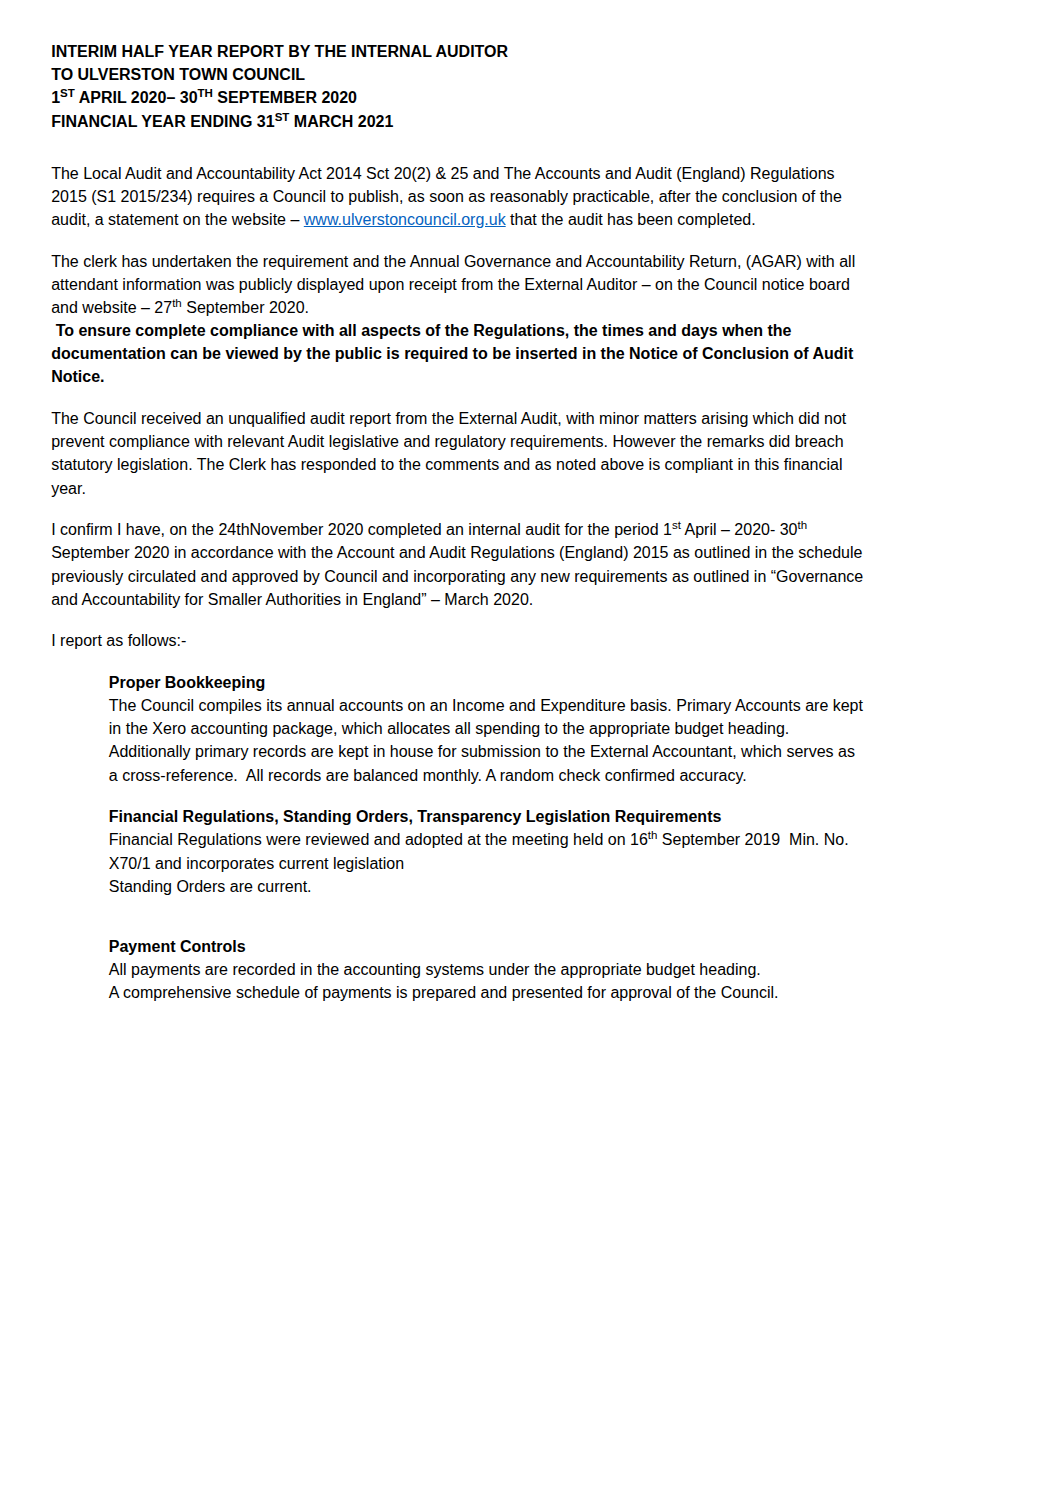INTERIM HALF YEAR REPORT BY THE INTERNAL AUDITOR
TO ULVERSTON TOWN COUNCIL
1ST APRIL 2020– 30TH SEPTEMBER 2020
FINANCIAL YEAR ENDING 31ST MARCH 2021
The Local Audit and Accountability Act 2014 Sct 20(2) & 25 and The Accounts and Audit (England) Regulations 2015 (S1 2015/234) requires a Council to publish, as soon as reasonably practicable, after the conclusion of the audit, a statement on the website – www.ulverstoncouncil.org.uk that the audit has been completed.
The clerk has undertaken the requirement and the Annual Governance and Accountability Return, (AGAR) with all attendant information was publicly displayed upon receipt from the External Auditor – on the Council notice board and website – 27th September 2020.
To ensure complete compliance with all aspects of the Regulations, the times and days when the documentation can be viewed by the public is required to be inserted in the Notice of Conclusion of Audit Notice.
The Council received an unqualified audit report from the External Audit, with minor matters arising which did not prevent compliance with relevant Audit legislative and regulatory requirements. However the remarks did breach statutory legislation. The Clerk has responded to the comments and as noted above is compliant in this financial year.
I confirm I have, on the 24thNovember 2020 completed an internal audit for the period 1st April – 2020- 30th September 2020 in accordance with the Account and Audit Regulations (England) 2015 as outlined in the schedule previously circulated and approved by Council and incorporating any new requirements as outlined in “Governance and Accountability for Smaller Authorities in England” – March 2020.
I report as follows:-
Proper Bookkeeping
The Council compiles its annual accounts on an Income and Expenditure basis. Primary Accounts are kept in the Xero accounting package, which allocates all spending to the appropriate budget heading. Additionally primary records are kept in house for submission to the External Accountant, which serves as a cross-reference. All records are balanced monthly. A random check confirmed accuracy.
Financial Regulations, Standing Orders, Transparency Legislation Requirements
Financial Regulations were reviewed and adopted at the meeting held on 16th September 2019 Min. No. X70/1 and incorporates current legislation
Standing Orders are current.
Payment Controls
All payments are recorded in the accounting systems under the appropriate budget heading.
A comprehensive schedule of payments is prepared and presented for approval of the Council.